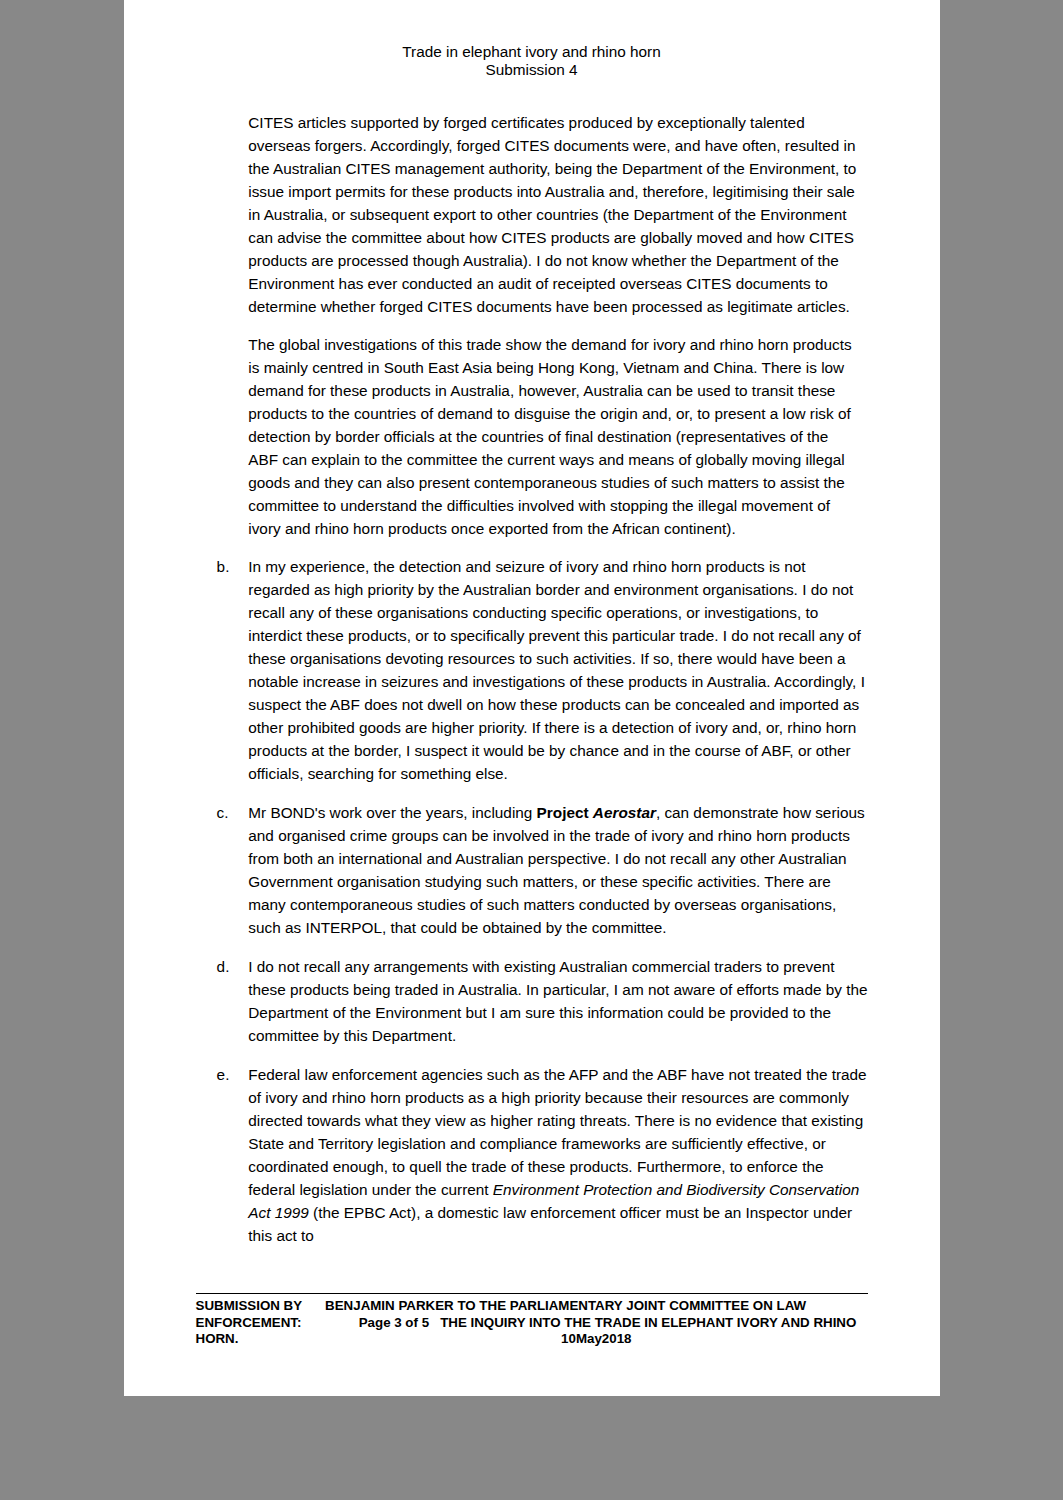Trade in elephant ivory and rhino horn Submission 4
CITES articles supported by forged certificates produced by exceptionally talented overseas forgers. Accordingly, forged CITES documents were, and have often, resulted in the Australian CITES management authority, being the Department of the Environment, to issue import permits for these products into Australia and, therefore, legitimising their sale in Australia, or subsequent export to other countries (the Department of the Environment can advise the committee about how CITES products are globally moved and how CITES products are processed though Australia). I do not know whether the Department of the Environment has ever conducted an audit of receipted overseas CITES documents to determine whether forged CITES documents have been processed as legitimate articles.
The global investigations of this trade show the demand for ivory and rhino horn products is mainly centred in South East Asia being Hong Kong, Vietnam and China. There is low demand for these products in Australia, however, Australia can be used to transit these products to the countries of demand to disguise the origin and, or, to present a low risk of detection by border officials at the countries of final destination (representatives of the ABF can explain to the committee the current ways and means of globally moving illegal goods and they can also present contemporaneous studies of such matters to assist the committee to understand the difficulties involved with stopping the illegal movement of ivory and rhino horn products once exported from the African continent).
b. In my experience, the detection and seizure of ivory and rhino horn products is not regarded as high priority by the Australian border and environment organisations. I do not recall any of these organisations conducting specific operations, or investigations, to interdict these products, or to specifically prevent this particular trade. I do not recall any of these organisations devoting resources to such activities. If so, there would have been a notable increase in seizures and investigations of these products in Australia. Accordingly, I suspect the ABF does not dwell on how these products can be concealed and imported as other prohibited goods are higher priority. If there is a detection of ivory and, or, rhino horn products at the border, I suspect it would be by chance and in the course of ABF, or other officials, searching for something else.
c. Mr BOND's work over the years, including Project Aerostar, can demonstrate how serious and organised crime groups can be involved in the trade of ivory and rhino horn products from both an international and Australian perspective. I do not recall any other Australian Government organisation studying such matters, or these specific activities. There are many contemporaneous studies of such matters conducted by overseas organisations, such as INTERPOL, that could be obtained by the committee.
d. I do not recall any arrangements with existing Australian commercial traders to prevent these products being traded in Australia. In particular, I am not aware of efforts made by the Department of the Environment but I am sure this information could be provided to the committee by this Department.
e. Federal law enforcement agencies such as the AFP and the ABF have not treated the trade of ivory and rhino horn products as a high priority because their resources are commonly directed towards what they view as higher rating threats. There is no evidence that existing State and Territory legislation and compliance frameworks are sufficiently effective, or coordinated enough, to quell the trade of these products. Furthermore, to enforce the federal legislation under the current Environment Protection and Biodiversity Conservation Act 1999 (the EPBC Act), a domestic law enforcement officer must be an Inspector under this act to
| SUBMISSION BY ENFORCEMENT: HORN. | BENJAMIN PARKER TO THE PARLIAMENTARY JOINT COMMITTEE ON LAW Page 3 of 5 THE INQUIRY INTO THE TRADE IN ELEPHANT IVORY AND RHINO 10May2018 |